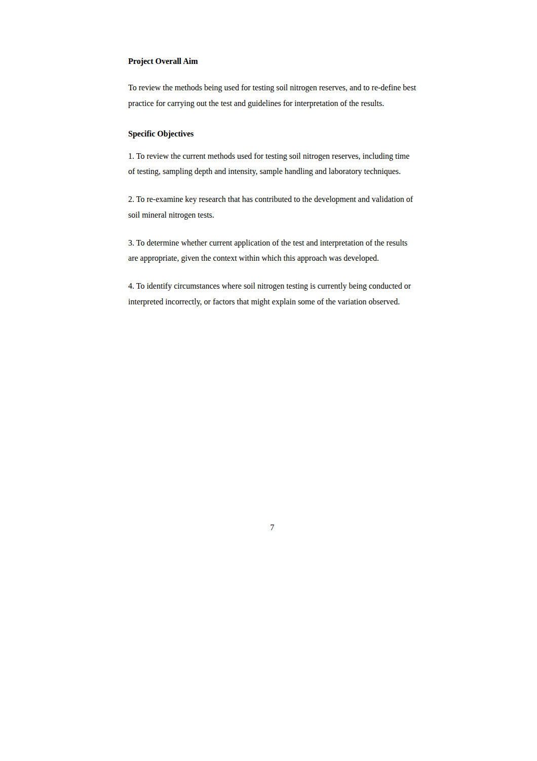Project Overall Aim
To review the methods being used for testing soil nitrogen reserves, and to re-define best practice for carrying out the test and guidelines for interpretation of the results.
Specific Objectives
1. To review the current methods used for testing soil nitrogen reserves, including time of testing, sampling depth and intensity, sample handling and laboratory techniques.
2. To re-examine key research that has contributed to the development and validation of soil mineral nitrogen tests.
3. To determine whether current application of the test and interpretation of the results are appropriate, given the context within which this approach was developed.
4. To identify circumstances where soil nitrogen testing is currently being conducted or interpreted incorrectly, or factors that might explain some of the variation observed.
7